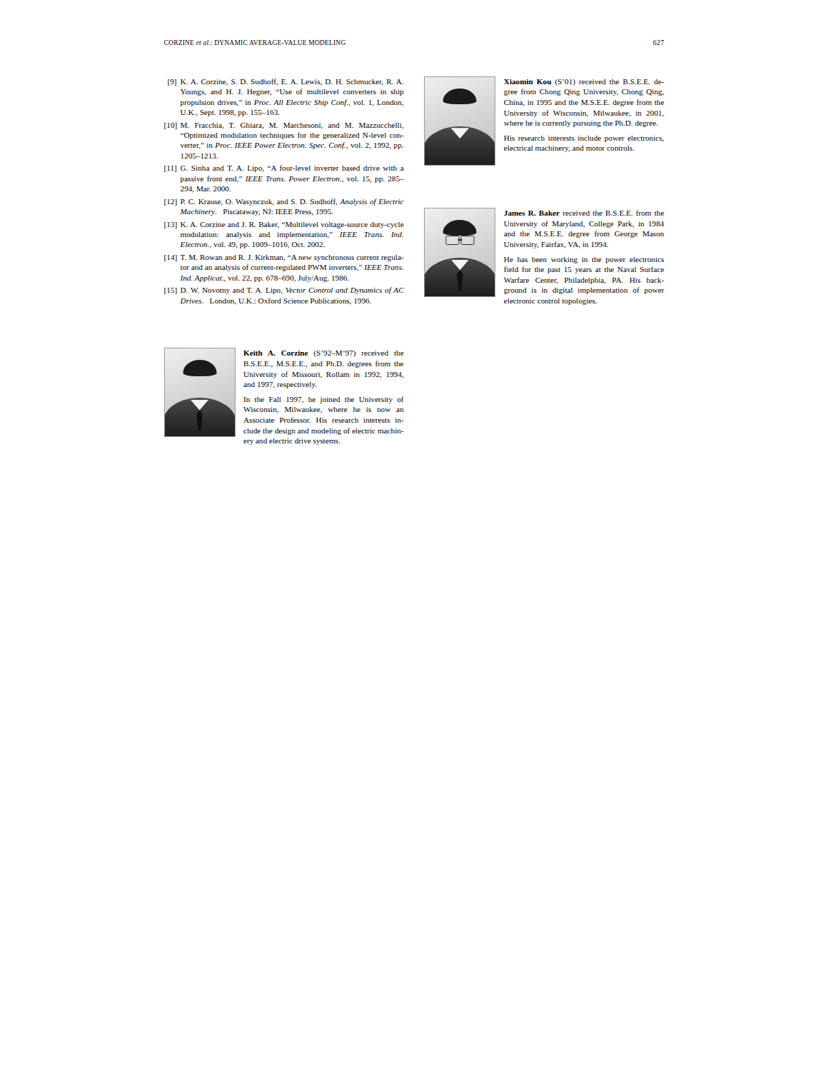CORZINE et al.: DYNAMIC AVERAGE-VALUE MODELING
627
[9] K. A. Corzine, S. D. Sudhoff, E. A. Lewis, D. H. Schmucker, R. A. Youngs, and H. J. Hegner, “Use of multilevel converters in ship propulsion drives,” in Proc. All Electric Ship Conf., vol. 1, London, U.K., Sept. 1998, pp. 155–163.
[10] M. Fracchia, T. Ghiara, M. Marchesoni, and M. Mazzucchelli, “Optimized modulation techniques for the generalized N-level converter,” in Proc. IEEE Power Electron. Spec. Conf., vol. 2, 1992, pp. 1205–1213.
[11] G. Sinha and T. A. Lipo, “A four-level inverter based drive with a passive front end,” IEEE Trans. Power Electron., vol. 15, pp. 285–294, Mar. 2000.
[12] P. C. Krause, O. Wasynczuk, and S. D. Sudhoff, Analysis of Electric Machinery. Piscataway, NJ: IEEE Press, 1995.
[13] K. A. Corzine and J. R. Baker, “Multilevel voltage-source duty-cycle modulation: analysis and implementation,” IEEE Trans. Ind. Electron., vol. 49, pp. 1009–1016, Oct. 2002.
[14] T. M. Rowan and R. J. Kirkman, “A new synchronous current regulator and an analysis of current-regulated PWM inverters,” IEEE Trans. Ind. Applicat., vol. 22, pp. 678–690, July/Aug. 1986.
[15] D. W. Novotny and T. A. Lipo, Vector Control and Dynamics of AC Drives. London, U.K.: Oxford Science Publications, 1996.
Keith A. Corzine (S’92–M’97) received the B.S.E.E., M.S.E.E., and Ph.D. degrees from the University of Missouri, Rollam in 1992, 1994, and 1997, respectively.
In the Fall 1997, he joined the University of Wisconsin, Milwaukee, where he is now an Associate Professor. His research interests include the design and modeling of electric machinery and electric drive systems.
Xiaomin Kou (S’01) received the B.S.E.E. degree from Chong Qing University, Chong Qing, China, in 1995 and the M.S.E.E. degree from the University of Wisconsin, Milwaukee, in 2001, where he is currently pursuing the Ph.D. degree.
His research interests include power electronics, electrical machinery, and motor controls.
James R. Baker received the B.S.E.E. from the University of Maryland, College Park, in 1984 and the M.S.E.E. degree from George Mason University, Fairfax, VA, in 1994.
He has been working in the power electronics field for the past 15 years at the Naval Surface Warfare Center, Philadelphia, PA. His background is in digital implementation of power electronic control topologies.